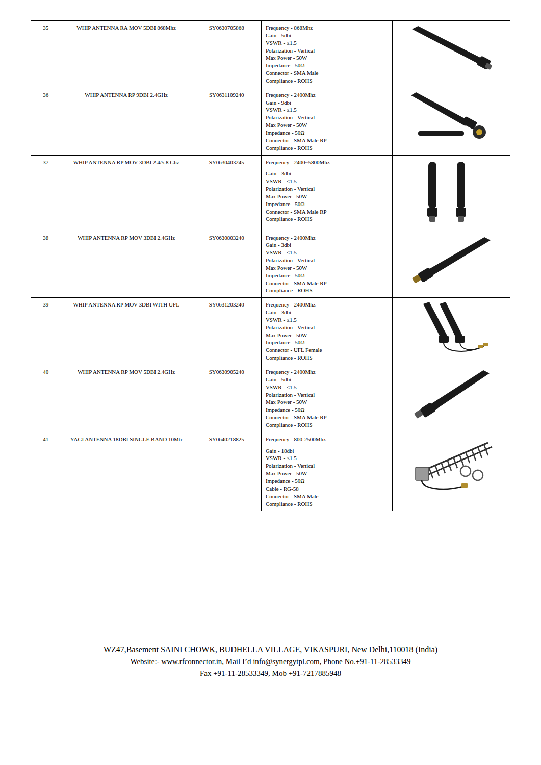| 35 | WHIP ANTENNA RA MOV 5DBI 868Mhz | SY0630705868 | Frequency - 868Mhz Gain - 5dbi VSWR - ≤1.5 Polarization - Vertical Max Power - 50W Impedance - 50Ω Connector - SMA Male Compliance - ROHS | |
| 36 | WHIP ANTENNA RP 9DBI 2.4GHz | SY0631109240 | Frequency - 2400Mhz Gain - 9dbi VSWR - ≤1.5 Polarization - Vertical Max Power - 50W Impedance - 50Ω Connector - SMA Male RP Compliance - ROHS | |
| 37 | WHIP ANTENNA RP MOV 3DBI 2.4/5.8 Ghz | SY0630403245 | Frequency - 2400~5800Mhz Gain - 3dbi VSWR - ≤1.5 Polarization - Vertical Max Power - 50W Impedance - 50Ω Connector - SMA Male RP Compliance - ROHS | |
| 38 | WHIP ANTENNA RP MOV 3DBI 2.4GHz | SY0630803240 | Frequency - 2400Mhz Gain - 3dbi VSWR - ≤1.5 Polarization - Vertical Max Power - 50W Impedance - 50Ω Connector - SMA Male RP Compliance - ROHS | |
| 39 | WHIP ANTENNA RP MOV 3DBI WITH UFL | SY0631203240 | Frequency - 2400Mhz Gain - 3dbi VSWR - ≤1.5 Polarization - Vertical Max Power - 50W Impedance - 50Ω Connector - UFL Female Compliance - ROHS | |
| 40 | WHIP ANTENNA RP MOV 5DBI 2.4GHz | SY0630905240 | Frequency - 2400Mhz Gain - 5dbi VSWR - ≤1.5 Polarization - Vertical Max Power - 50W Impedance - 50Ω Connector - SMA Male RP Compliance - ROHS | |
| 41 | YAGI ANTENNA 18DBI SINGLE BAND 10Mtr | SY0640218825 | Frequency - 800-2500Mhz Gain - 18dbi VSWR - ≤1.5 Polarization - Vertical Max Power - 50W Impedance - 50Ω Cable - RG-58 Connector - SMA Male Compliance - ROHS | |
WZ47,Basement SAINI CHOWK, BUDHELLA VILLAGE, VIKASPURI, New Delhi,110018 (India)
Website:- www.rfconnector.in, Mail I’d info@synergytpl.com, Phone No.+91-11-28533349
Fax +91-11-28533349, Mob +91-7217885948